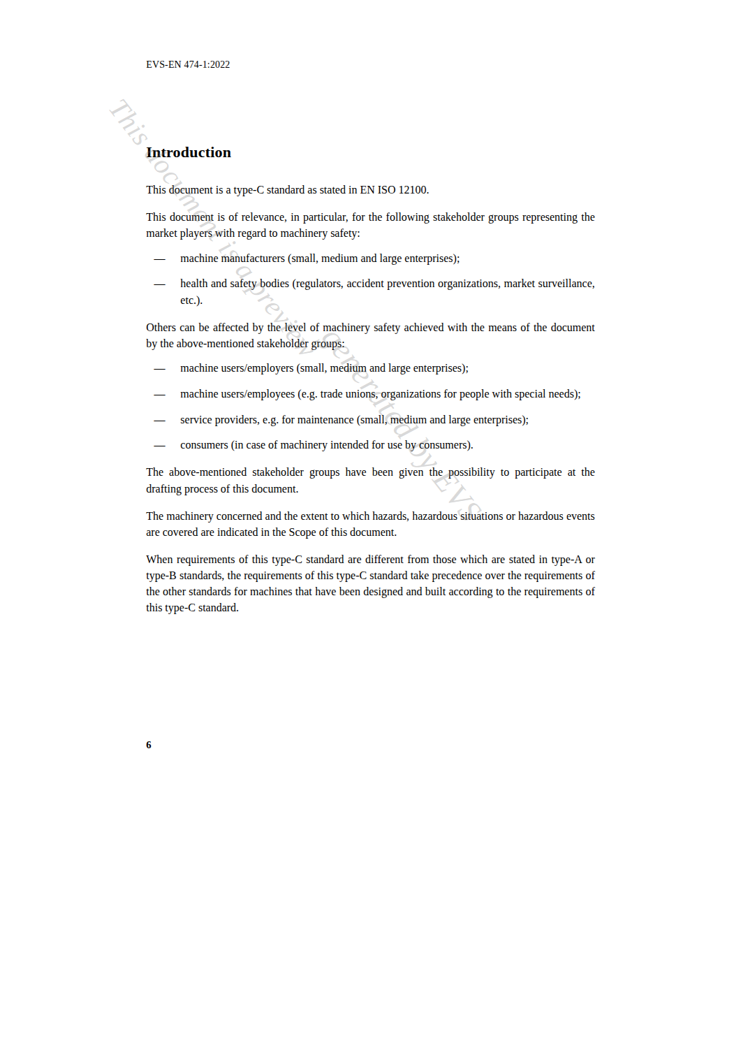This document is a preview
generated by EVS
EVS-EN 474-1:2022
Introduction
This document is a type-C standard as stated in EN ISO 12100.
This document is of relevance, in particular, for the following stakeholder groups representing the market players with regard to machinery safety:
machine manufacturers (small, medium and large enterprises);
health and safety bodies (regulators, accident prevention organizations, market surveillance, etc.).
Others can be affected by the level of machinery safety achieved with the means of the document by the above-mentioned stakeholder groups:
machine users/employers (small, medium and large enterprises);
machine users/employees (e.g. trade unions, organizations for people with special needs);
service providers, e.g. for maintenance (small, medium and large enterprises);
consumers (in case of machinery intended for use by consumers).
The above-mentioned stakeholder groups have been given the possibility to participate at the drafting process of this document.
The machinery concerned and the extent to which hazards, hazardous situations or hazardous events are covered are indicated in the Scope of this document.
When requirements of this type-C standard are different from those which are stated in type-A or type-B standards, the requirements of this type-C standard take precedence over the requirements of the other standards for machines that have been designed and built according to the requirements of this type-C standard.
6